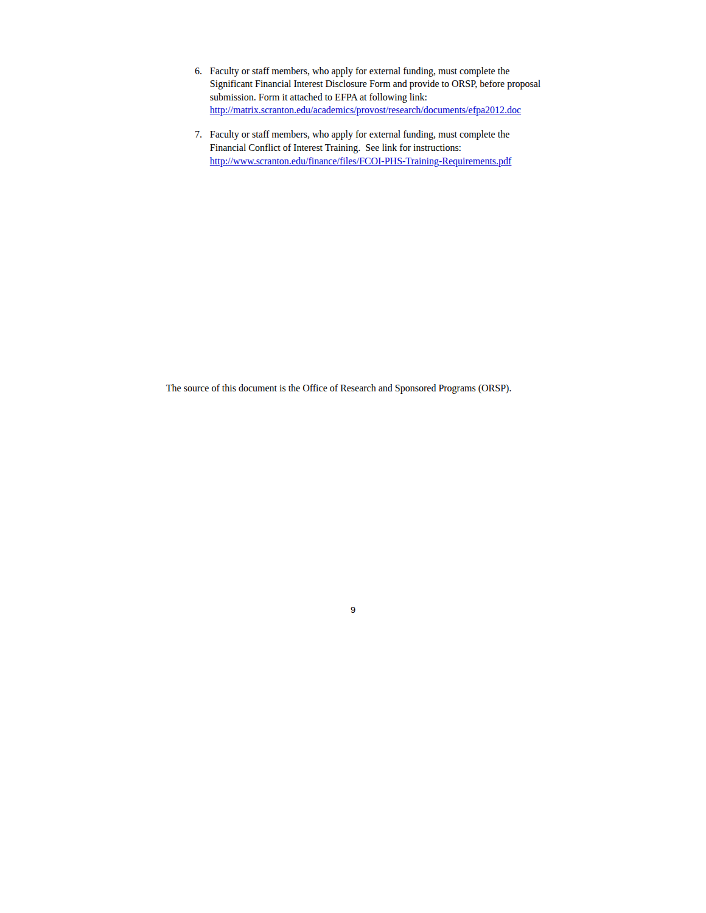6. Faculty or staff members, who apply for external funding, must complete the Significant Financial Interest Disclosure Form and provide to ORSP, before proposal submission. Form it attached to EFPA at following link:
http://matrix.scranton.edu/academics/provost/research/documents/efpa2012.doc
7. Faculty or staff members, who apply for external funding, must complete the Financial Conflict of Interest Training. See link for instructions:
http://www.scranton.edu/finance/files/FCOI-PHS-Training-Requirements.pdf
The source of this document is the Office of Research and Sponsored Programs (ORSP).
9